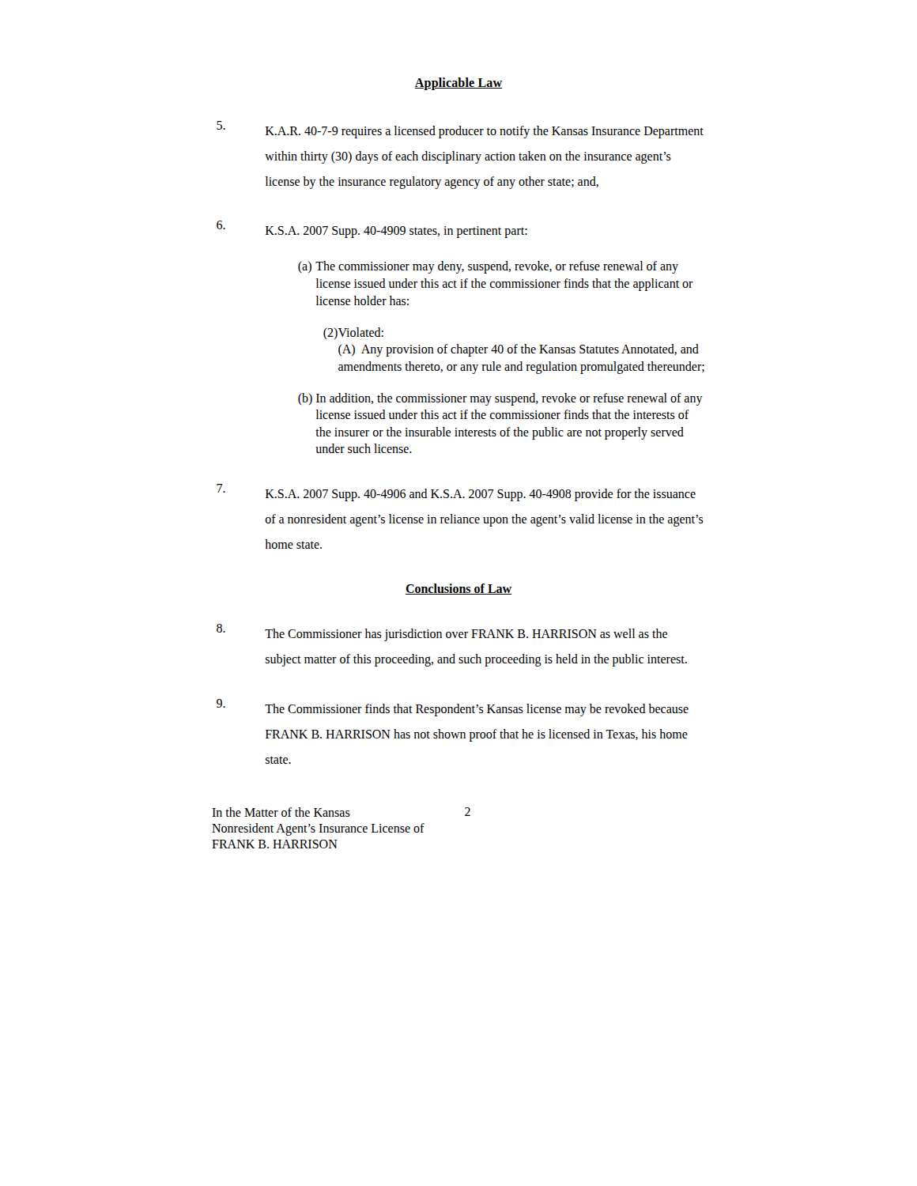Applicable Law
5.
K.A.R. 40-7-9 requires a licensed producer to notify the Kansas Insurance Department within thirty (30) days of each disciplinary action taken on the insurance agent’s license by the insurance regulatory agency of any other state; and,
6.
K.S.A. 2007 Supp. 40-4909 states, in pertinent part:
(a)
The commissioner may deny, suspend, revoke, or refuse renewal of any license issued under this act if the commissioner finds that the applicant or license holder has:
(2)
Violated:
(A) Any provision of chapter 40 of the Kansas Statutes Annotated, and amendments thereto, or any rule and regulation promulgated thereunder;
(b)
In addition, the commissioner may suspend, revoke or refuse renewal of any license issued under this act if the commissioner finds that the interests of the insurer or the insurable interests of the public are not properly served under such license.
7.
K.S.A. 2007 Supp. 40-4906 and K.S.A. 2007 Supp. 40-4908 provide for the issuance of a nonresident agent’s license in reliance upon the agent’s valid license in the agent’s home state.
Conclusions of Law
8.
The Commissioner has jurisdiction over FRANK B. HARRISON as well as the subject matter of this proceeding, and such proceeding is held in the public interest.
9.
The Commissioner finds that Respondent’s Kansas license may be revoked because FRANK B. HARRISON has not shown proof that he is licensed in Texas, his home state.
In the Matter of the Kansas
Nonresident Agent’s Insurance License of
FRANK B. HARRISON
2